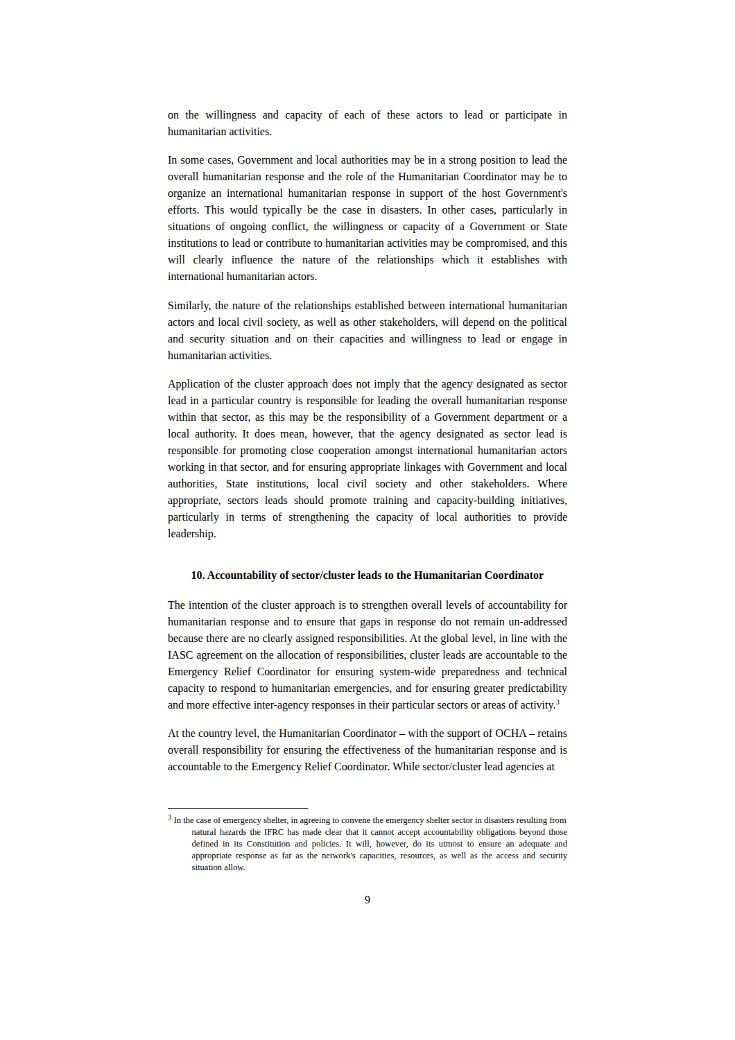on the willingness and capacity of each of these actors to lead or participate in humanitarian activities.
In some cases, Government and local authorities may be in a strong position to lead the overall humanitarian response and the role of the Humanitarian Coordinator may be to organize an international humanitarian response in support of the host Government's efforts. This would typically be the case in disasters. In other cases, particularly in situations of ongoing conflict, the willingness or capacity of a Government or State institutions to lead or contribute to humanitarian activities may be compromised, and this will clearly influence the nature of the relationships which it establishes with international humanitarian actors.
Similarly, the nature of the relationships established between international humanitarian actors and local civil society, as well as other stakeholders, will depend on the political and security situation and on their capacities and willingness to lead or engage in humanitarian activities.
Application of the cluster approach does not imply that the agency designated as sector lead in a particular country is responsible for leading the overall humanitarian response within that sector, as this may be the responsibility of a Government department or a local authority. It does mean, however, that the agency designated as sector lead is responsible for promoting close cooperation amongst international humanitarian actors working in that sector, and for ensuring appropriate linkages with Government and local authorities, State institutions, local civil society and other stakeholders. Where appropriate, sectors leads should promote training and capacity-building initiatives, particularly in terms of strengthening the capacity of local authorities to provide leadership.
10. Accountability of sector/cluster leads to the Humanitarian Coordinator
The intention of the cluster approach is to strengthen overall levels of accountability for humanitarian response and to ensure that gaps in response do not remain un-addressed because there are no clearly assigned responsibilities. At the global level, in line with the IASC agreement on the allocation of responsibilities, cluster leads are accountable to the Emergency Relief Coordinator for ensuring system-wide preparedness and technical capacity to respond to humanitarian emergencies, and for ensuring greater predictability and more effective inter-agency responses in their particular sectors or areas of activity.3
At the country level, the Humanitarian Coordinator – with the support of OCHA – retains overall responsibility for ensuring the effectiveness of the humanitarian response and is accountable to the Emergency Relief Coordinator. While sector/cluster lead agencies at
3 In the case of emergency shelter, in agreeing to convene the emergency shelter sector in disasters resulting from natural hazards the IFRC has made clear that it cannot accept accountability obligations beyond those defined in its Constitution and policies. It will, however, do its utmost to ensure an adequate and appropriate response as far as the network's capacities, resources, as well as the access and security situation allow.
9